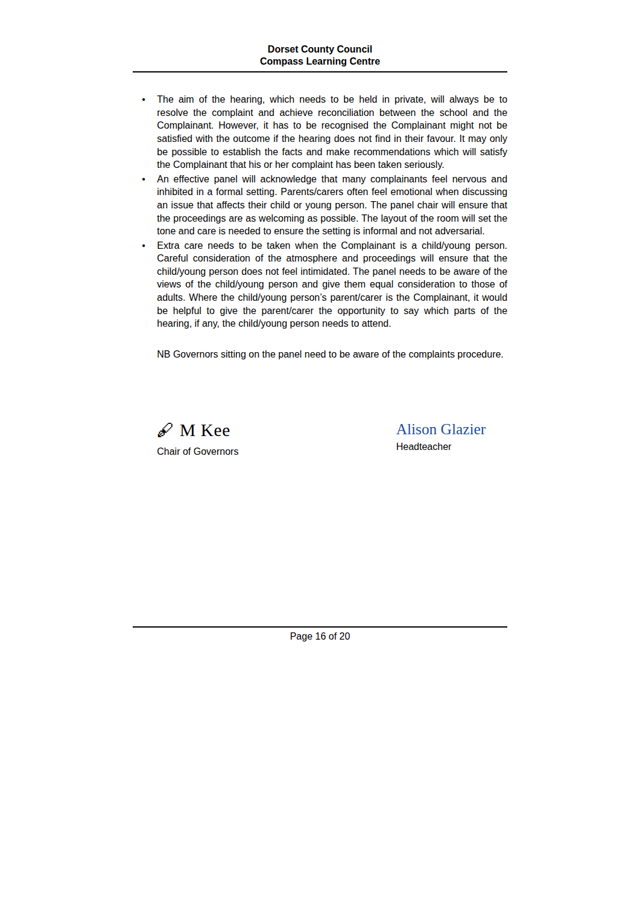Dorset County Council
Compass Learning Centre
The aim of the hearing, which needs to be held in private, will always be to resolve the complaint and achieve reconciliation between the school and the Complainant. However, it has to be recognised the Complainant might not be satisfied with the outcome if the hearing does not find in their favour. It may only be possible to establish the facts and make recommendations which will satisfy the Complainant that his or her complaint has been taken seriously.
An effective panel will acknowledge that many complainants feel nervous and inhibited in a formal setting. Parents/carers often feel emotional when discussing an issue that affects their child or young person. The panel chair will ensure that the proceedings are as welcoming as possible. The layout of the room will set the tone and care is needed to ensure the setting is informal and not adversarial.
Extra care needs to be taken when the Complainant is a child/young person. Careful consideration of the atmosphere and proceedings will ensure that the child/young person does not feel intimidated. The panel needs to be aware of the views of the child/young person and give them equal consideration to those of adults. Where the child/young person’s parent/carer is the Complainant, it would be helpful to give the parent/carer the opportunity to say which parts of the hearing, if any, the child/young person needs to attend.
NB Governors sitting on the panel need to be aware of the complaints procedure.
🖋 M Kee
Chair of Governors
Alison Glazier
Headteacher
Page 16 of 20